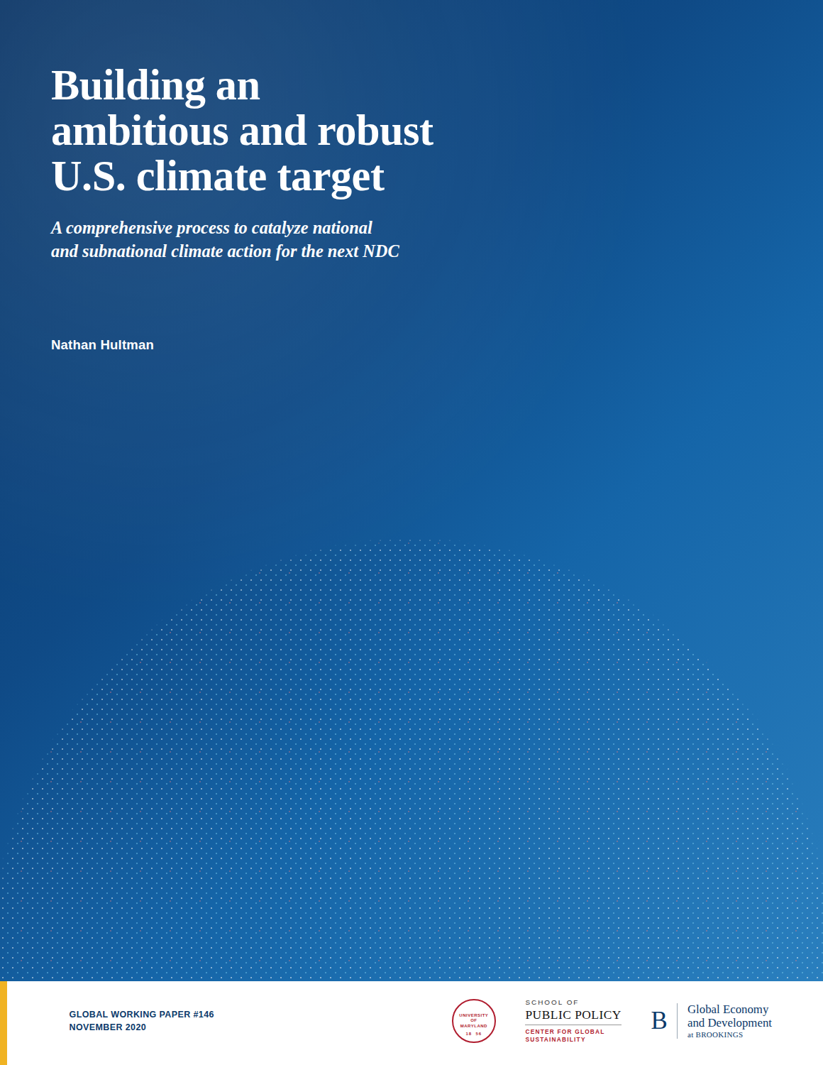Building an
ambitious and robust
U.S. climate target
A comprehensive process to catalyze national
and subnational climate action for the next NDC
Nathan Hultman
GLOBAL WORKING PAPER #146
NOVEMBER 2020
UNIVERSITY
OF
MARYLAND 18 56
SCHOOL OF
PUBLIC POLICY
CENTER FOR GLOBAL
SUSTAINABILITY
B
Global Economy
and Development
at BROOKINGS